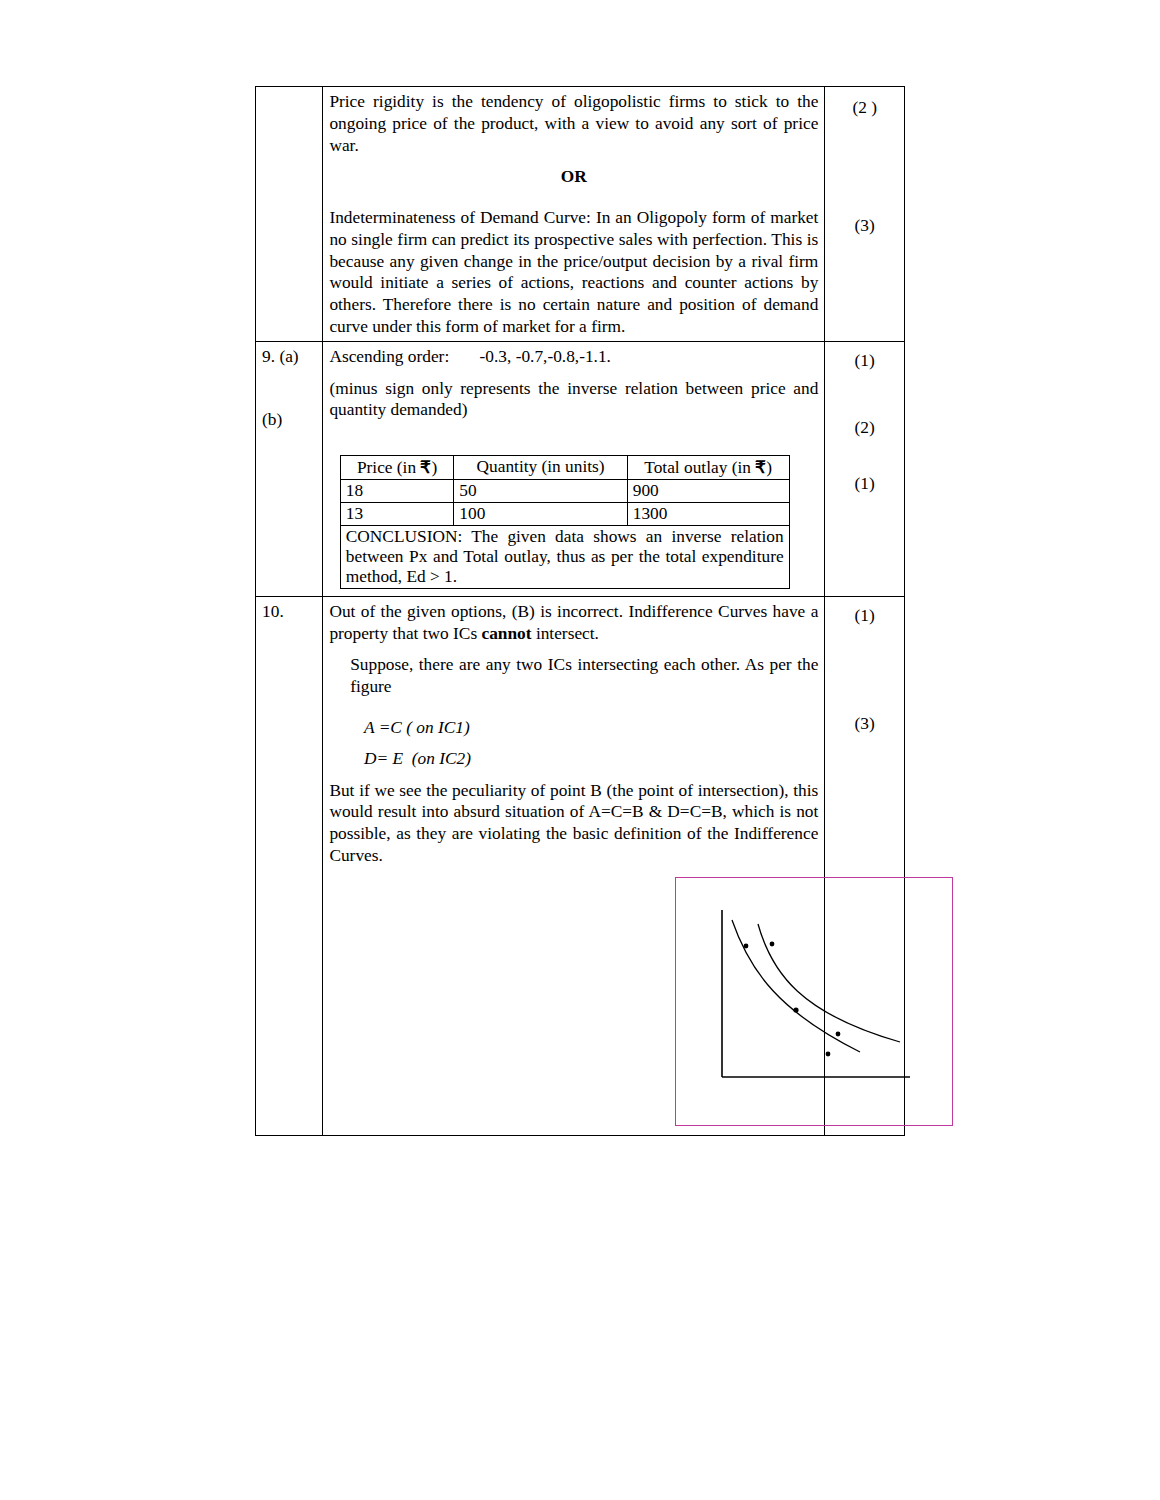| | Price rigidity is the tendency of oligopolistic firms to stick to the ongoing price of the product, with a view to avoid any sort of price war. OR Indeterminateness of Demand Curve: In an Oligopoly form of market no single firm can predict its prospective sales with perfection. This is because any given change in the price/output decision by a rival firm would initiate a series of actions, reactions and counter actions by others. Therefore there is no certain nature and position of demand curve under this form of market for a firm. | (2 ) (3) |
| 9. (a) (b) | Ascending order: -0.3, -0.7,-0.8,-1.1. (minus sign only represents the inverse relation between price and quantity demanded) / Price (in ₹ ) / Quantity (in units) / Total outlay (in ₹ ) / / --- / --- / --- / / 18 / 50 / 900 / / 13 / 100 / 1300 / / CONCLUSION: The given data shows an inverse relation between Px and Total outlay, thus as per the total expenditure method, Ed > 1. / | (1) (2) (1) |
| 10. | Out of the given options, (B) is incorrect. Indifference Curves have a property that two ICs cannot intersect. Suppose, there are any two ICs intersecting each other. As per the figure A =C ( on IC1) D= E (on IC2) But if we see the peculiarity of point B (the point of intersection), this would result into absurd situation of A=C=B & D=C=B, which is not possible, as they are violating the basic definition of the Indifference Curves. | (1) (3) |